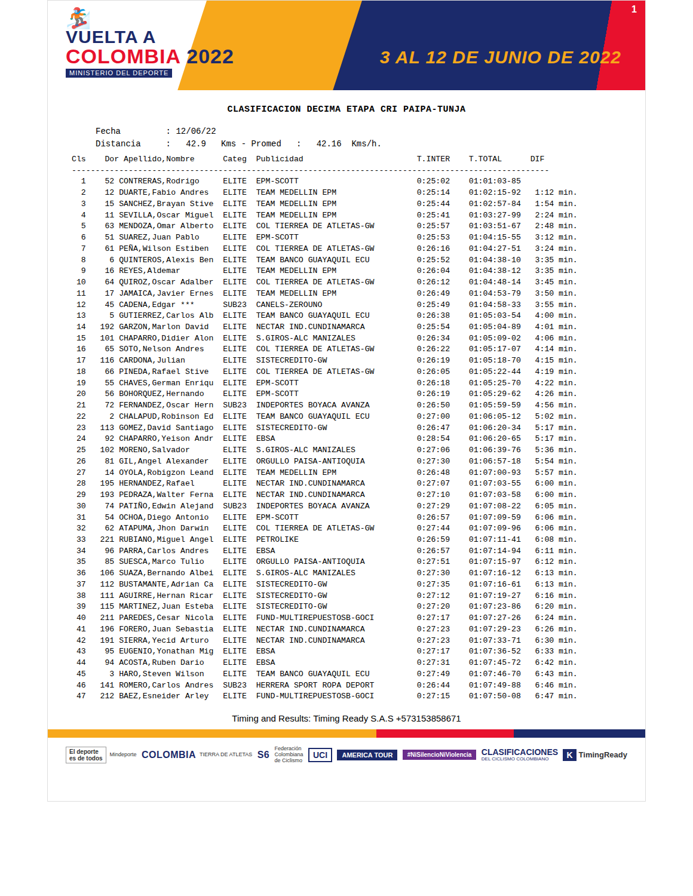1
🏂
VUELTA A
COLOMBIA 2022
MINISTERIO DEL DEPORTE
3 AL 12 DE JUNIO DE 2022
CLASIFICACION DECIMA ETAPA CRI PAIPA-TUNJA
Fecha : 12/06/22
Distancia : 42.9 Kms - Promed : 42.16 Kms/h.
Cls    Dor Apellido,Nombre      Categ  Publicidad                        T.INTER    T.TOTAL      DIF
-----------------------------------------------------------------------------------------------------
  1    52 CONTRERAS,Rodrigo     ELITE  EPM-SCOTT                         0:25:02    01:01:03-85
  2    12 DUARTE,Fabio Andres   ELITE  TEAM MEDELLIN EPM                 0:25:14    01:02:15-92   1:12 min.
  3    15 SANCHEZ,Brayan Stive  ELITE  TEAM MEDELLIN EPM                 0:25:44    01:02:57-84   1:54 min.
  4    11 SEVILLA,Oscar Miguel  ELITE  TEAM MEDELLIN EPM                 0:25:41    01:03:27-99   2:24 min.
  5    63 MENDOZA,Omar Alberto  ELITE  COL TIERREA DE ATLETAS-GW         0:25:57    01:03:51-67   2:48 min.
  6    51 SUAREZ,Juan Pablo     ELITE  EPM-SCOTT                         0:25:53    01:04:15-55   3:12 min.
  7    61 PEÑA,Wilson Estiben   ELITE  COL TIERREA DE ATLETAS-GW         0:26:16    01:04:27-51   3:24 min.
  8     6 QUINTEROS,Alexis Ben  ELITE  TEAM BANCO GUAYAQUIL ECU          0:25:52    01:04:38-10   3:35 min.
  9    16 REYES,Aldemar         ELITE  TEAM MEDELLIN EPM                 0:26:04    01:04:38-12   3:35 min.
 10    64 QUIROZ,Oscar Adalber  ELITE  COL TIERREA DE ATLETAS-GW         0:26:12    01:04:48-14   3:45 min.
 11    17 JAMAICA,Javier Ernes  ELITE  TEAM MEDELLIN EPM                 0:26:49    01:04:53-79   3:50 min.
 12    45 CADENA,Edgar ***      SUB23  CANELS-ZEROUNO                    0:25:49    01:04:58-33   3:55 min.
 13     5 GUTIERREZ,Carlos Alb  ELITE  TEAM BANCO GUAYAQUIL ECU          0:26:38    01:05:03-54   4:00 min.
 14   192 GARZON,Marlon David   ELITE  NECTAR IND.CUNDINAMARCA           0:25:54    01:05:04-89   4:01 min.
 15   101 CHAPARRO,Didier Alon  ELITE  S.GIROS-ALC MANIZALES             0:26:34    01:05:09-02   4:06 min.
 16    65 SOTO,Nelson Andres    ELITE  COL TIERREA DE ATLETAS-GW         0:26:22    01:05:17-07   4:14 min.
 17   116 CARDONA,Julian        ELITE  SISTECREDITO-GW                   0:26:19    01:05:18-70   4:15 min.
 18    66 PINEDA,Rafael Stive   ELITE  COL TIERREA DE ATLETAS-GW         0:26:05    01:05:22-44   4:19 min.
 19    55 CHAVES,German Enriqu  ELITE  EPM-SCOTT                         0:26:18    01:05:25-70   4:22 min.
 20    56 BOHORQUEZ,Hernando    ELITE  EPM-SCOTT                         0:26:19    01:05:29-62   4:26 min.
 21    72 FERNANDEZ,Oscar Hern  SUB23  INDEPORTES BOYACA AVANZA          0:26:50    01:05:59-59   4:56 min.
 22     2 CHALAPUD,Robinson Ed  ELITE  TEAM BANCO GUAYAQUIL ECU          0:27:00    01:06:05-12   5:02 min.
 23   113 GOMEZ,David Santiago  ELITE  SISTECREDITO-GW                   0:26:47    01:06:20-34   5:17 min.
 24    92 CHAPARRO,Yeison Andr  ELITE  EBSA                              0:28:54    01:06:20-65   5:17 min.
 25   102 MORENO,Salvador       ELITE  S.GIROS-ALC MANIZALES             0:27:06    01:06:39-76   5:36 min.
 26    81 GIL,Angel Alexander   ELITE  ORGULLO PAISA-ANTIOQUIA           0:27:30    01:06:57-18   5:54 min.
 27    14 OYOLA,Robigzon Leand  ELITE  TEAM MEDELLIN EPM                 0:26:48    01:07:00-93   5:57 min.
 28   195 HERNANDEZ,Rafael      ELITE  NECTAR IND.CUNDINAMARCA           0:27:07    01:07:03-55   6:00 min.
 29   193 PEDRAZA,Walter Ferna  ELITE  NECTAR IND.CUNDINAMARCA           0:27:10    01:07:03-58   6:00 min.
 30    74 PATIÑO,Edwin Alejand  SUB23  INDEPORTES BOYACA AVANZA          0:27:29    01:07:08-22   6:05 min.
 31    54 OCHOA,Diego Antonio   ELITE  EPM-SCOTT                         0:26:57    01:07:09-59   6:06 min.
 32    62 ATAPUMA,Jhon Darwin   ELITE  COL TIERREA DE ATLETAS-GW         0:27:44    01:07:09-96   6:06 min.
 33   221 RUBIANO,Miguel Angel  ELITE  PETROLIKE                         0:26:59    01:07:11-41   6:08 min.
 34    96 PARRA,Carlos Andres   ELITE  EBSA                              0:26:57    01:07:14-94   6:11 min.
 35    85 SUESCA,Marco Tulio    ELITE  ORGULLO PAISA-ANTIOQUIA           0:27:51    01:07:15-97   6:12 min.
 36   106 SUAZA,Bernando Albei  ELITE  S.GIROS-ALC MANIZALES             0:27:30    01:07:16-12   6:13 min.
 37   112 BUSTAMANTE,Adrian Ca  ELITE  SISTECREDITO-GW                   0:27:35    01:07:16-61   6:13 min.
 38   111 AGUIRRE,Hernan Ricar  ELITE  SISTECREDITO-GW                   0:27:12    01:07:19-27   6:16 min.
 39   115 MARTINEZ,Juan Esteba  ELITE  SISTECREDITO-GW                   0:27:20    01:07:23-86   6:20 min.
 40   211 PAREDES,Cesar Nicola  ELITE  FUND-MULTIREPUESTOSB-GOCI         0:27:17    01:07:27-26   6:24 min.
 41   196 FORERO,Juan Sebastia  ELITE  NECTAR IND.CUNDINAMARCA           0:27:23    01:07:29-23   6:26 min.
 42   191 SIERRA,Yecid Arturo   ELITE  NECTAR IND.CUNDINAMARCA           0:27:23    01:07:33-71   6:30 min.
 43    95 EUGENIO,Yonathan Mig  ELITE  EBSA                              0:27:17    01:07:36-52   6:33 min.
 44    94 ACOSTA,Ruben Dario    ELITE  EBSA                              0:27:31    01:07:45-72   6:42 min.
 45     3 HARO,Steven Wilson    ELITE  TEAM BANCO GUAYAQUIL ECU          0:27:49    01:07:46-70   6:43 min.
 46   141 ROMERO,Carlos Andres  SUB23  HERRERA SPORT ROPA DEPORT         0:26:44    01:07:49-88   6:46 min.
 47   212 BAEZ,Esneider Arley   ELITE  FUND-MULTIREPUESTOSB-GOCI         0:27:15    01:07:50-08   6:47 min.
Timing and Results: Timing Ready S.A.S +573153858671
El deporte
es de todos Mindeporte
COLOMBIA TIERRA DE ATLETAS
S6
Federación
Colombiana
de Ciclismo
UCI
AMERICA TOUR
#NiSilencioNiViolencia
CLASIFICACIONESDEL CICLISMO COLOMBIANO
K TimingReady